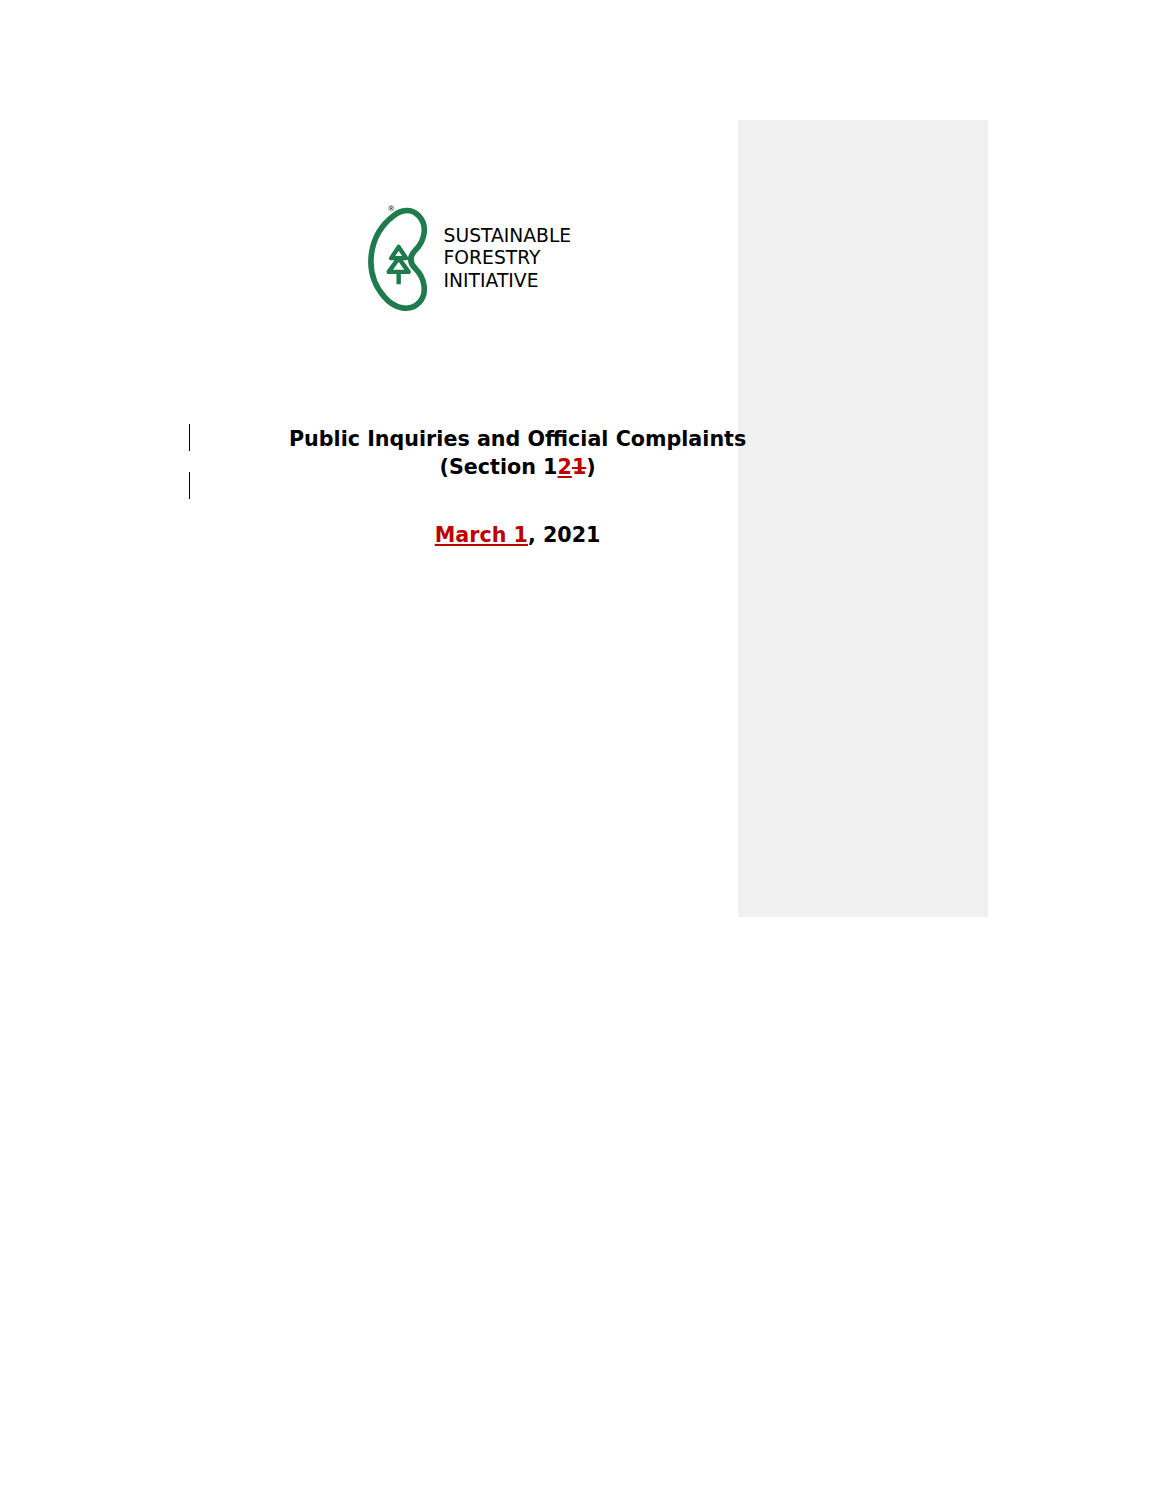® SUSTAINABLE FORESTRY INITIATIVE
Public Inquiries and Official Complaints
(Section 121)
March 1, 2021